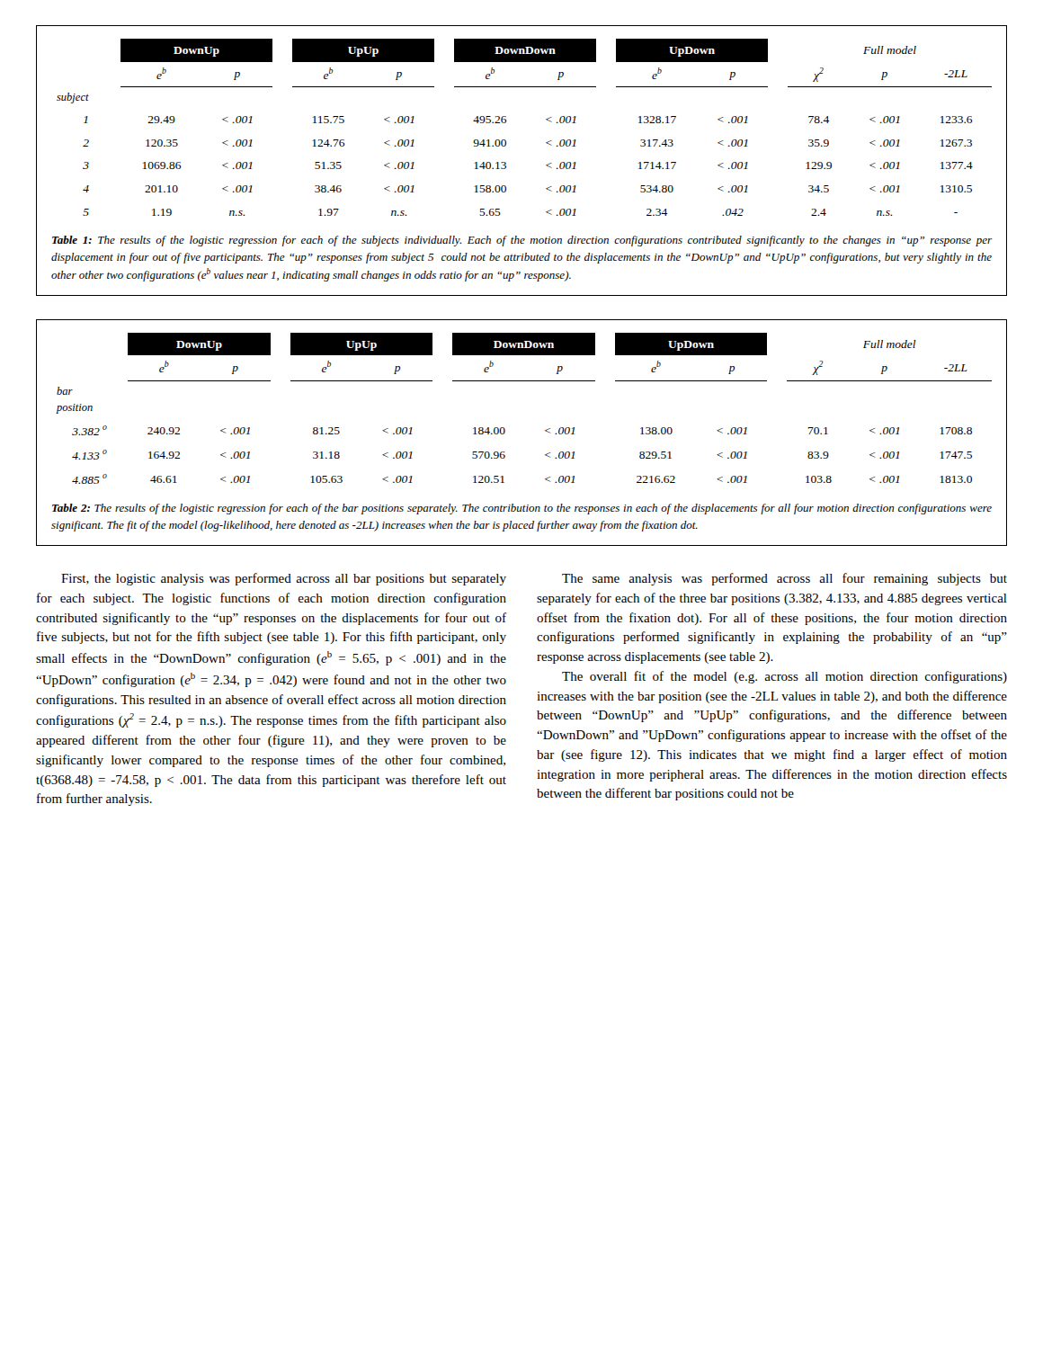| | DownUp | | UpUp | | DownDown | | UpDown | | Full model |
| e b | p | | e b | p | | e b | p | | e b | p | | χ 2 | p | -2LL |
| subject | |
| 1 | 29.49 | < .001 | | 115.75 | < .001 | | 495.26 | < .001 | | 1328.17 | < .001 | | 78.4 | < .001 | 1233.6 |
| 2 | 120.35 | < .001 | | 124.76 | < .001 | | 941.00 | < .001 | | 317.43 | < .001 | | 35.9 | < .001 | 1267.3 |
| 3 | 1069.86 | < .001 | | 51.35 | < .001 | | 140.13 | < .001 | | 1714.17 | < .001 | | 129.9 | < .001 | 1377.4 |
| 4 | 201.10 | < .001 | | 38.46 | < .001 | | 158.00 | < .001 | | 534.80 | < .001 | | 34.5 | < .001 | 1310.5 |
| 5 | 1.19 | n.s. | | 1.97 | n.s. | | 5.65 | < .001 | | 2.34 | .042 | | 2.4 | n.s. | - |
Table 1: The results of the logistic regression for each of the subjects individually. Each of the motion direction configurations contributed significantly to the changes in “up” response per displacement in four out of five participants. The “up” responses from subject 5 could not be attributed to the displacements in the “DownUp” and “UpUp” configurations, but very slightly in the other other two configurations (eb values near 1, indicating small changes in odds ratio for an “up” response).
| | DownUp | | UpUp | | DownDown | | UpDown | | Full model |
| e b | p | | e b | p | | e b | p | | e b | p | | χ 2 | p | -2LL |
| bar position | |
| 3.382 o | 240.92 | < .001 | | 81.25 | < .001 | | 184.00 | < .001 | | 138.00 | < .001 | | 70.1 | < .001 | 1708.8 |
| 4.133 o | 164.92 | < .001 | | 31.18 | < .001 | | 570.96 | < .001 | | 829.51 | < .001 | | 83.9 | < .001 | 1747.5 |
| 4.885 o | 46.61 | < .001 | | 105.63 | < .001 | | 120.51 | < .001 | | 2216.62 | < .001 | | 103.8 | < .001 | 1813.0 |
Table 2: The results of the logistic regression for each of the bar positions separately. The contribution to the responses in each of the displacements for all four motion direction configurations were significant. The fit of the model (log-likelihood, here denoted as -2LL) increases when the bar is placed further away from the fixation dot.
First, the logistic analysis was performed across all bar positions but separately for each subject. The logistic functions of each motion direction configuration contributed significantly to the “up” responses on the displacements for four out of five subjects, but not for the fifth subject (see table 1). For this fifth participant, only small effects in the “DownDown” configuration (eb = 5.65, p < .001) and in the “UpDown” configuration (eb = 2.34, p = .042) were found and not in the other two configurations. This resulted in an absence of overall effect across all motion direction configurations (χ2 = 2.4, p = n.s.). The response times from the fifth participant also appeared different from the other four (figure 11), and they were proven to be significantly lower compared to the response times of the other four combined, t(6368.48) = -74.58, p < .001. The data from this participant was therefore left out from further analysis.
The same analysis was performed across all four remaining subjects but separately for each of the three bar positions (3.382, 4.133, and 4.885 degrees vertical offset from the fixation dot). For all of these positions, the four motion direction configurations performed significantly in explaining the probability of an “up” response across displacements (see table 2).
The overall fit of the model (e.g. across all motion direction configurations) increases with the bar position (see the -2LL values in table 2), and both the difference between “DownUp” and ”UpUp” configurations, and the difference between “DownDown” and ”UpDown” configurations appear to increase with the offset of the bar (see figure 12). This indicates that we might find a larger effect of motion integration in more peripheral areas. The differences in the motion direction effects between the different bar positions could not be